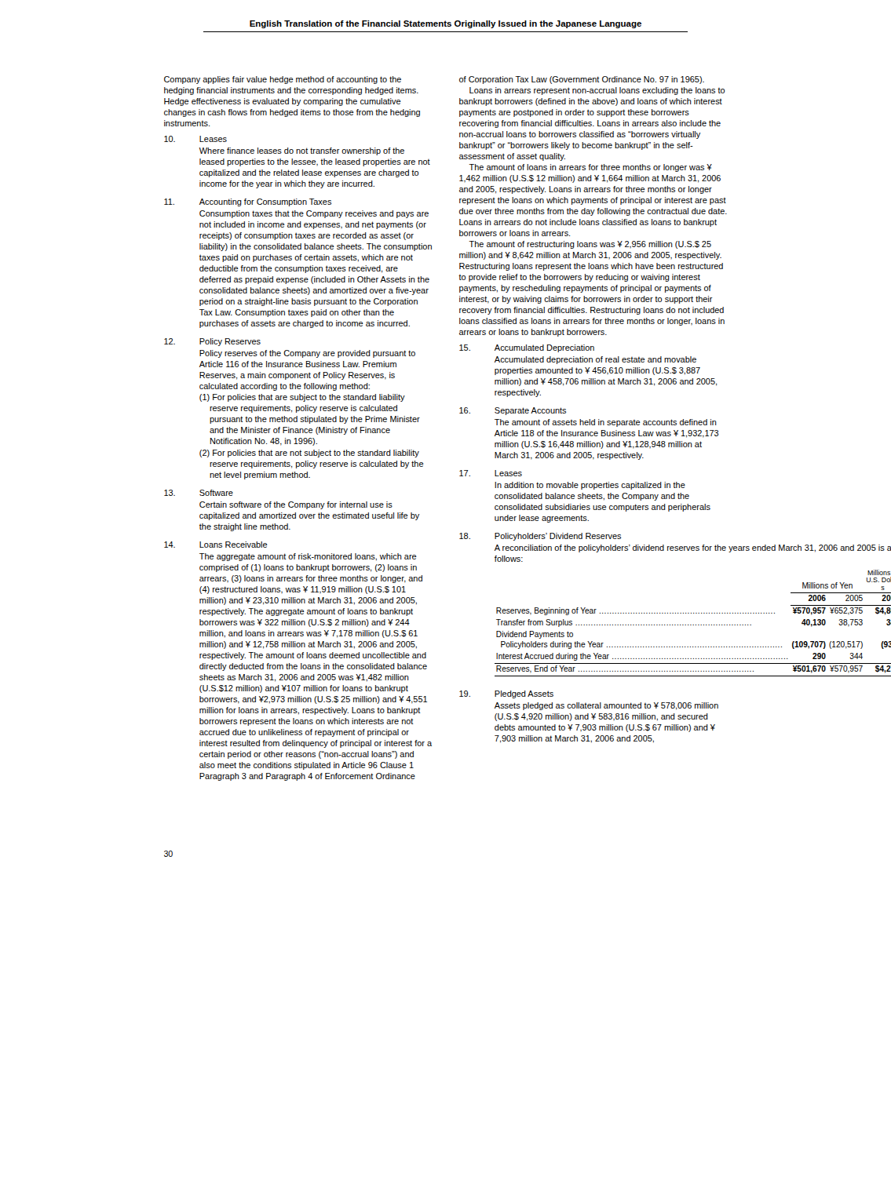English Translation of the Financial Statements Originally Issued in the Japanese Language
Company applies fair value hedge method of accounting to the hedging financial instruments and the corresponding hedged items. Hedge effectiveness is evaluated by comparing the cumulative changes in cash flows from hedged items to those from the hedging instruments.
10.
Leases
Where finance leases do not transfer ownership of the leased properties to the lessee, the leased properties are not capitalized and the related lease expenses are charged to income for the year in which they are incurred.
11.
Accounting for Consumption Taxes
Consumption taxes that the Company receives and pays are not included in income and expenses, and net payments (or receipts) of consumption taxes are recorded as asset (or liability) in the consolidated balance sheets. The consumption taxes paid on purchases of certain assets, which are not deductible from the consumption taxes received, are deferred as prepaid expense (included in Other Assets in the consolidated balance sheets) and amortized over a five-year period on a straight-line basis pursuant to the Corporation Tax Law. Consumption taxes paid on other than the purchases of assets are charged to income as incurred.
12.
Policy Reserves
Policy reserves of the Company are provided pursuant to Article 116 of the Insurance Business Law. Premium Reserves, a main component of Policy Reserves, is calculated according to the following method:
(1) For policies that are subject to the standard liability reserve requirements, policy reserve is calculated pursuant to the method stipulated by the Prime Minister and the Minister of Finance (Ministry of Finance Notification No. 48, in 1996).
(2) For policies that are not subject to the standard liability reserve requirements, policy reserve is calculated by the net level premium method.
13.
Software
Certain software of the Company for internal use is capitalized and amortized over the estimated useful life by the straight line method.
14.
Loans Receivable
The aggregate amount of risk-monitored loans, which are comprised of (1) loans to bankrupt borrowers, (2) loans in arrears, (3) loans in arrears for three months or longer, and (4) restructured loans, was ¥ 11,919 million (U.S.$ 101 million) and ¥ 23,310 million at March 31, 2006 and 2005, respectively. The aggregate amount of loans to bankrupt borrowers was ¥ 322 million (U.S.$ 2 million) and ¥ 244 million, and loans in arrears was ¥ 7,178 million (U.S.$ 61 million) and ¥ 12,758 million at March 31, 2006 and 2005, respectively. The amount of loans deemed uncollectible and directly deducted from the loans in the consolidated balance sheets as March 31, 2006 and 2005 was ¥1,482 million (U.S.$12 million) and ¥107 million for loans to bankrupt borrowers, and ¥2,973 million (U.S.$ 25 million) and ¥ 4,551 million for loans in arrears, respectively. Loans to bankrupt borrowers represent the loans on which interests are not accrued due to unlikeliness of repayment of principal or interest resulted from delinquency of principal or interest for a certain period or other reasons (“non-accrual loans”) and also meet the conditions stipulated in Article 96 Clause 1 Paragraph 3 and Paragraph 4 of Enforcement Ordinance
of Corporation Tax Law (Government Ordinance No. 97 in 1965).
Loans in arrears represent non-accrual loans excluding the loans to bankrupt borrowers (defined in the above) and loans of which interest payments are postponed in order to support these borrowers recovering from financial difficulties. Loans in arrears also include the non-accrual loans to borrowers classified as “borrowers virtually bankrupt” or “borrowers likely to become bankrupt” in the self-assessment of asset quality.
The amount of loans in arrears for three months or longer was ¥ 1,462 million (U.S.$ 12 million) and ¥ 1,664 million at March 31, 2006 and 2005, respectively. Loans in arrears for three months or longer represent the loans on which payments of principal or interest are past due over three months from the day following the contractual due date. Loans in arrears do not include loans classified as loans to bankrupt borrowers or loans in arrears.
The amount of restructuring loans was ¥ 2,956 million (U.S.$ 25 million) and ¥ 8,642 million at March 31, 2006 and 2005, respectively. Restructuring loans represent the loans which have been restructured to provide relief to the borrowers by reducing or waiving interest payments, by rescheduling repayments of principal or payments of interest, or by waiving claims for borrowers in order to support their recovery from financial difficulties. Restructuring loans do not included loans classified as loans in arrears for three months or longer, loans in arrears or loans to bankrupt borrowers.
15.
Accumulated Depreciation
Accumulated depreciation of real estate and movable properties amounted to ¥ 456,610 million (U.S.$ 3,887 million) and ¥ 458,706 million at March 31, 2006 and 2005, respectively.
16.
Separate Accounts
The amount of assets held in separate accounts defined in Article 118 of the Insurance Business Law was ¥ 1,932,173 million (U.S.$ 16,448 million) and ¥1,128,948 million at March 31, 2006 and 2005, respectively.
17.
Leases
In addition to movable properties capitalized in the consolidated balance sheets, the Company and the consolidated subsidiaries use computers and peripherals under lease agreements.
18.
Policyholders’ Dividend Reserves
A reconciliation of the policyholders’ dividend reserves for the years ended March 31, 2006 and 2005 is as follows:
| | Millions of Yen | Millions of U.S. Dollar s |
| --- | --- | --- |
| | 2006 | 2005 | 2006 |
| Reserves, Beginning of Year | ¥570,957 | ¥652,375 | $4,860 |
| Transfer from Surplus | 40,130 | 38,753 | 341 |
| Dividend Payments to Policyholders during the Year | (109,707) | (120,517) | (933) |
| Interest Accrued during the Year | 290 | 344 | 2 |
| Reserves, End of Year | ¥501,670 | ¥570,957 | $4,270 |
19.
Pledged Assets
Assets pledged as collateral amounted to ¥ 578,006 million (U.S.$ 4,920 million) and ¥ 583,816 million, and secured debts amounted to ¥ 7,903 million (U.S.$ 67 million) and ¥ 7,903 million at March 31, 2006 and 2005,
30